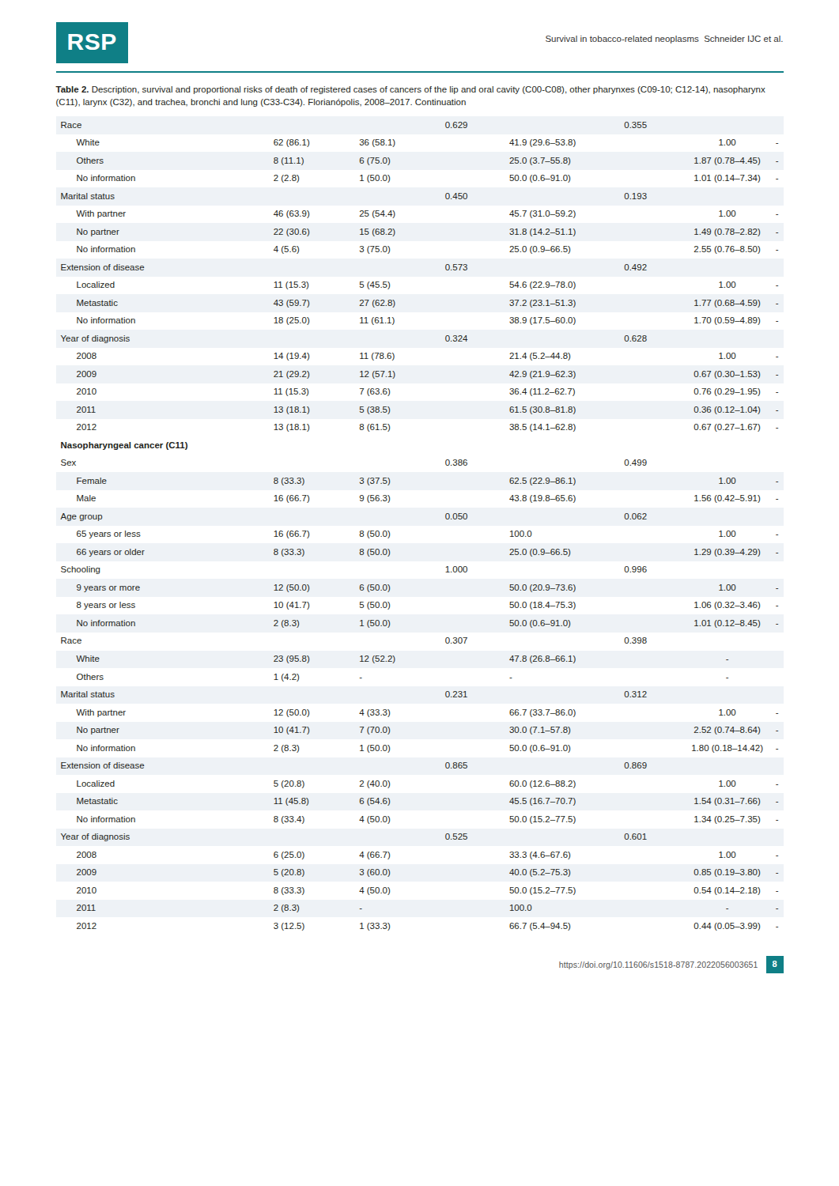RSP
Survival in tobacco-related neoplasms Schneider IJC et al.
Table 2. Description, survival and proportional risks of death of registered cases of cancers of the lip and oral cavity (C00-C08), other pharynxes (C09-10; C12-14), nasopharynx (C11), larynx (C32), and trachea, bronchi and lung (C33-C34). Florianópolis, 2008–2017. Continuation
| Race | | | 0.629 | | 0.355 | | |
| White | 62 (86.1) | 36 (58.1) | | 41.9 (29.6–53.8) | | 1.00 | - |
| Others | 8 (11.1) | 6 (75.0) | | 25.0 (3.7–55.8) | | 1.87 (0.78–4.45) | - |
| No information | 2 (2.8) | 1 (50.0) | | 50.0 (0.6–91.0) | | 1.01 (0.14–7.34) | - |
| Marital status | | | 0.450 | | 0.193 | | |
| With partner | 46 (63.9) | 25 (54.4) | | 45.7 (31.0–59.2) | | 1.00 | - |
| No partner | 22 (30.6) | 15 (68.2) | | 31.8 (14.2–51.1) | | 1.49 (0.78–2.82) | - |
| No information | 4 (5.6) | 3 (75.0) | | 25.0 (0.9–66.5) | | 2.55 (0.76–8.50) | - |
| Extension of disease | | | 0.573 | | 0.492 | | |
| Localized | 11 (15.3) | 5 (45.5) | | 54.6 (22.9–78.0) | | 1.00 | - |
| Metastatic | 43 (59.7) | 27 (62.8) | | 37.2 (23.1–51.3) | | 1.77 (0.68–4.59) | - |
| No information | 18 (25.0) | 11 (61.1) | | 38.9 (17.5–60.0) | | 1.70 (0.59–4.89) | - |
| Year of diagnosis | | | 0.324 | | 0.628 | | |
| 2008 | 14 (19.4) | 11 (78.6) | | 21.4 (5.2–44.8) | | 1.00 | - |
| 2009 | 21 (29.2) | 12 (57.1) | | 42.9 (21.9–62.3) | | 0.67 (0.30–1.53) | - |
| 2010 | 11 (15.3) | 7 (63.6) | | 36.4 (11.2–62.7) | | 0.76 (0.29–1.95) | - |
| 2011 | 13 (18.1) | 5 (38.5) | | 61.5 (30.8–81.8) | | 0.36 (0.12–1.04) | - |
| 2012 | 13 (18.1) | 8 (61.5) | | 38.5 (14.1–62.8) | | 0.67 (0.27–1.67) | - |
| Nasopharyngeal cancer (C11) |
| Sex | | | 0.386 | | 0.499 | | |
| Female | 8 (33.3) | 3 (37.5) | | 62.5 (22.9–86.1) | | 1.00 | - |
| Male | 16 (66.7) | 9 (56.3) | | 43.8 (19.8–65.6) | | 1.56 (0.42–5.91) | - |
| Age group | | | 0.050 | | 0.062 | | |
| 65 years or less | 16 (66.7) | 8 (50.0) | | 100.0 | | 1.00 | - |
| 66 years or older | 8 (33.3) | 8 (50.0) | | 25.0 (0.9–66.5) | | 1.29 (0.39–4.29) | - |
| Schooling | | | 1.000 | | 0.996 | | |
| 9 years or more | 12 (50.0) | 6 (50.0) | | 50.0 (20.9–73.6) | | 1.00 | - |
| 8 years or less | 10 (41.7) | 5 (50.0) | | 50.0 (18.4–75.3) | | 1.06 (0.32–3.46) | - |
| No information | 2 (8.3) | 1 (50.0) | | 50.0 (0.6–91.0) | | 1.01 (0.12–8.45) | - |
| Race | | | 0.307 | | 0.398 | | |
| White | 23 (95.8) | 12 (52.2) | | 47.8 (26.8–66.1) | | - | |
| Others | 1 (4.2) | - | | - | | - | |
| Marital status | | | 0.231 | | 0.312 | | |
| With partner | 12 (50.0) | 4 (33.3) | | 66.7 (33.7–86.0) | | 1.00 | - |
| No partner | 10 (41.7) | 7 (70.0) | | 30.0 (7.1–57.8) | | 2.52 (0.74–8.64) | - |
| No information | 2 (8.3) | 1 (50.0) | | 50.0 (0.6–91.0) | | 1.80 (0.18–14.42) | - |
| Extension of disease | | | 0.865 | | 0.869 | | |
| Localized | 5 (20.8) | 2 (40.0) | | 60.0 (12.6–88.2) | | 1.00 | - |
| Metastatic | 11 (45.8) | 6 (54.6) | | 45.5 (16.7–70.7) | | 1.54 (0.31–7.66) | - |
| No information | 8 (33.4) | 4 (50.0) | | 50.0 (15.2–77.5) | | 1.34 (0.25–7.35) | - |
| Year of diagnosis | | | 0.525 | | 0.601 | | |
| 2008 | 6 (25.0) | 4 (66.7) | | 33.3 (4.6–67.6) | | 1.00 | - |
| 2009 | 5 (20.8) | 3 (60.0) | | 40.0 (5.2–75.3) | | 0.85 (0.19–3.80) | - |
| 2010 | 8 (33.3) | 4 (50.0) | | 50.0 (15.2–77.5) | | 0.54 (0.14–2.18) | - |
| 2011 | 2 (8.3) | - | | 100.0 | | - | - |
| 2012 | 3 (12.5) | 1 (33.3) | | 66.7 (5.4–94.5) | | 0.44 (0.05–3.99) | - |
https://doi.org/10.11606/s1518-8787.2022056003651 8